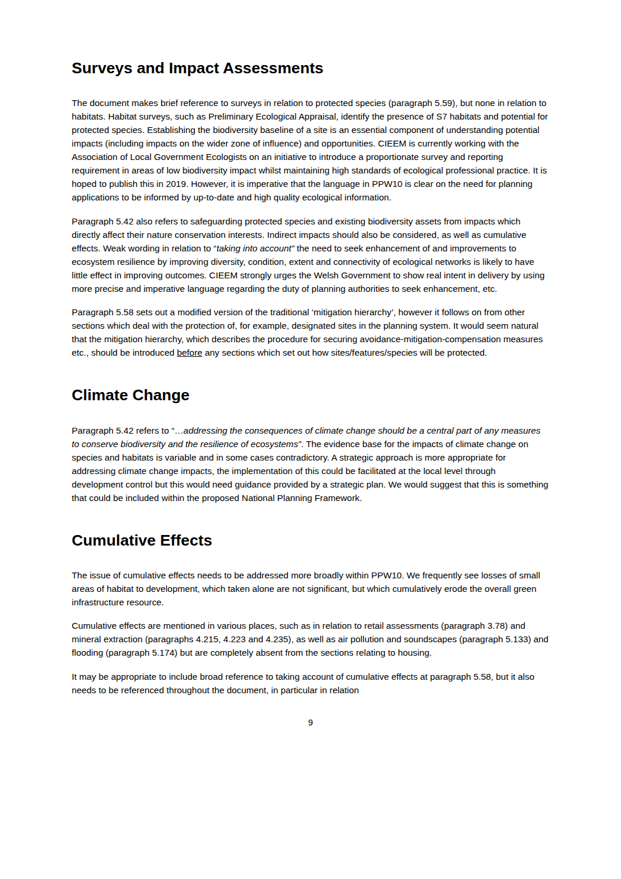Surveys and Impact Assessments
The document makes brief reference to surveys in relation to protected species (paragraph 5.59), but none in relation to habitats. Habitat surveys, such as Preliminary Ecological Appraisal, identify the presence of S7 habitats and potential for protected species. Establishing the biodiversity baseline of a site is an essential component of understanding potential impacts (including impacts on the wider zone of influence) and opportunities. CIEEM is currently working with the Association of Local Government Ecologists on an initiative to introduce a proportionate survey and reporting requirement in areas of low biodiversity impact whilst maintaining high standards of ecological professional practice. It is hoped to publish this in 2019. However, it is imperative that the language in PPW10 is clear on the need for planning applications to be informed by up-to-date and high quality ecological information.
Paragraph 5.42 also refers to safeguarding protected species and existing biodiversity assets from impacts which directly affect their nature conservation interests. Indirect impacts should also be considered, as well as cumulative effects. Weak wording in relation to “taking into account” the need to seek enhancement of and improvements to ecosystem resilience by improving diversity, condition, extent and connectivity of ecological networks is likely to have little effect in improving outcomes. CIEEM strongly urges the Welsh Government to show real intent in delivery by using more precise and imperative language regarding the duty of planning authorities to seek enhancement, etc.
Paragraph 5.58 sets out a modified version of the traditional ‘mitigation hierarchy’, however it follows on from other sections which deal with the protection of, for example, designated sites in the planning system. It would seem natural that the mitigation hierarchy, which describes the procedure for securing avoidance-mitigation-compensation measures etc., should be introduced before any sections which set out how sites/features/species will be protected.
Climate Change
Paragraph 5.42 refers to “…addressing the consequences of climate change should be a central part of any measures to conserve biodiversity and the resilience of ecosystems”. The evidence base for the impacts of climate change on species and habitats is variable and in some cases contradictory. A strategic approach is more appropriate for addressing climate change impacts, the implementation of this could be facilitated at the local level through development control but this would need guidance provided by a strategic plan. We would suggest that this is something that could be included within the proposed National Planning Framework.
Cumulative Effects
The issue of cumulative effects needs to be addressed more broadly within PPW10. We frequently see losses of small areas of habitat to development, which taken alone are not significant, but which cumulatively erode the overall green infrastructure resource.
Cumulative effects are mentioned in various places, such as in relation to retail assessments (paragraph 3.78) and mineral extraction (paragraphs 4.215, 4.223 and 4.235), as well as air pollution and soundscapes (paragraph 5.133) and flooding (paragraph 5.174) but are completely absent from the sections relating to housing.
It may be appropriate to include broad reference to taking account of cumulative effects at paragraph 5.58, but it also needs to be referenced throughout the document, in particular in relation
9